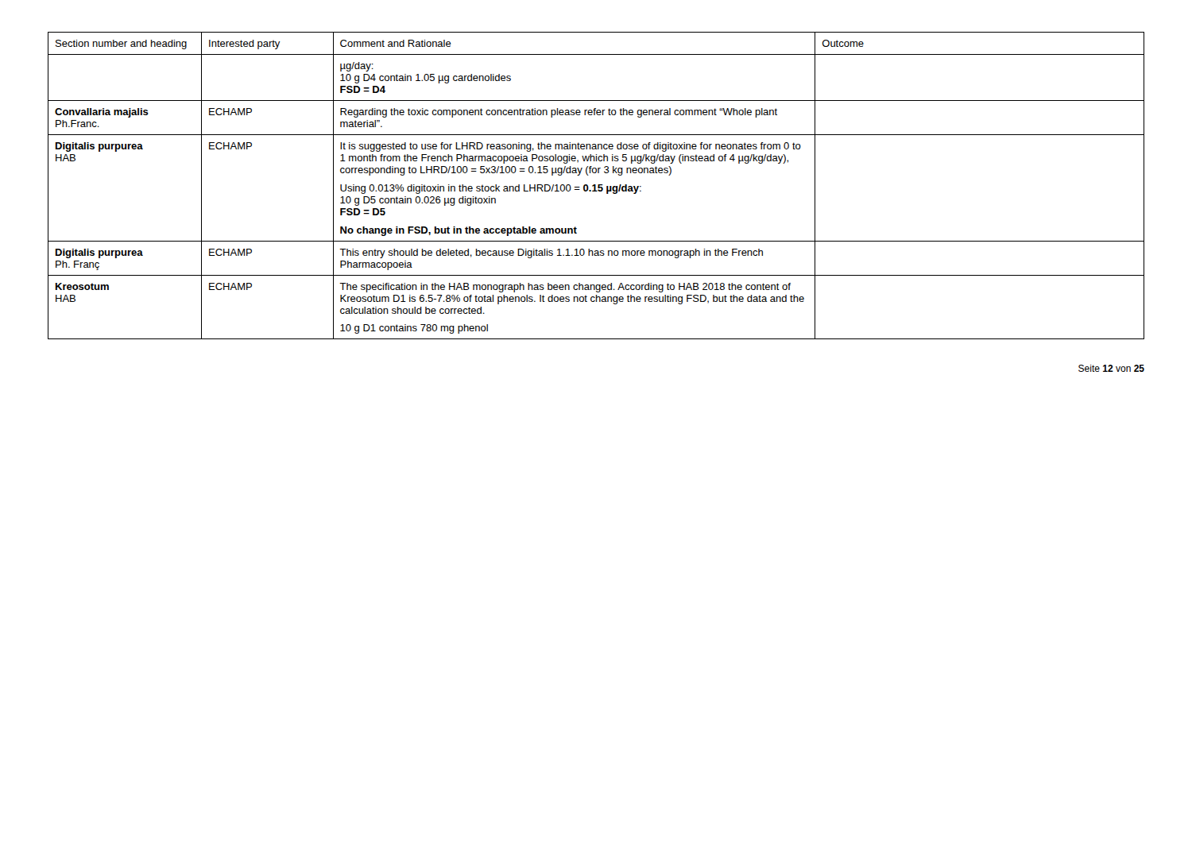| Section number and heading | Interested party | Comment and Rationale | Outcome |
| --- | --- | --- | --- |
| | | µg/day: 10 g D4 contain 1.05 µg cardenolides FSD = D4 | |
| Convallaria majalis Ph.Franc. | ECHAMP | Regarding the toxic component concentration please refer to the general comment “Whole plant material”. | |
| Digitalis purpurea HAB | ECHAMP | It is suggested to use for LHRD reasoning, the maintenance dose of digitoxine for neonates from 0 to 1 month from the French Pharmacopoeia Posologie, which is 5 µg/kg/day (instead of 4 µg/kg/day), corresponding to LHRD/100 = 5x3/100 = 0.15 µg/day (for 3 kg neonates) Using 0.013% digitoxin in the stock and LHRD/100 = 0.15 µg/day : 10 g D5 contain 0.026 µg digitoxin FSD = D5 No change in FSD, but in the acceptable amount | |
| Digitalis purpurea Ph. Franç | ECHAMP | This entry should be deleted, because Digitalis 1.1.10 has no more monograph in the French Pharmacopoeia | |
| Kreosotum HAB | ECHAMP | The specification in the HAB monograph has been changed. According to HAB 2018 the content of Kreosotum D1 is 6.5-7.8% of total phenols. It does not change the resulting FSD, but the data and the calculation should be corrected. 10 g D1 contains 780 mg phenol | |
Seite 12 von 25